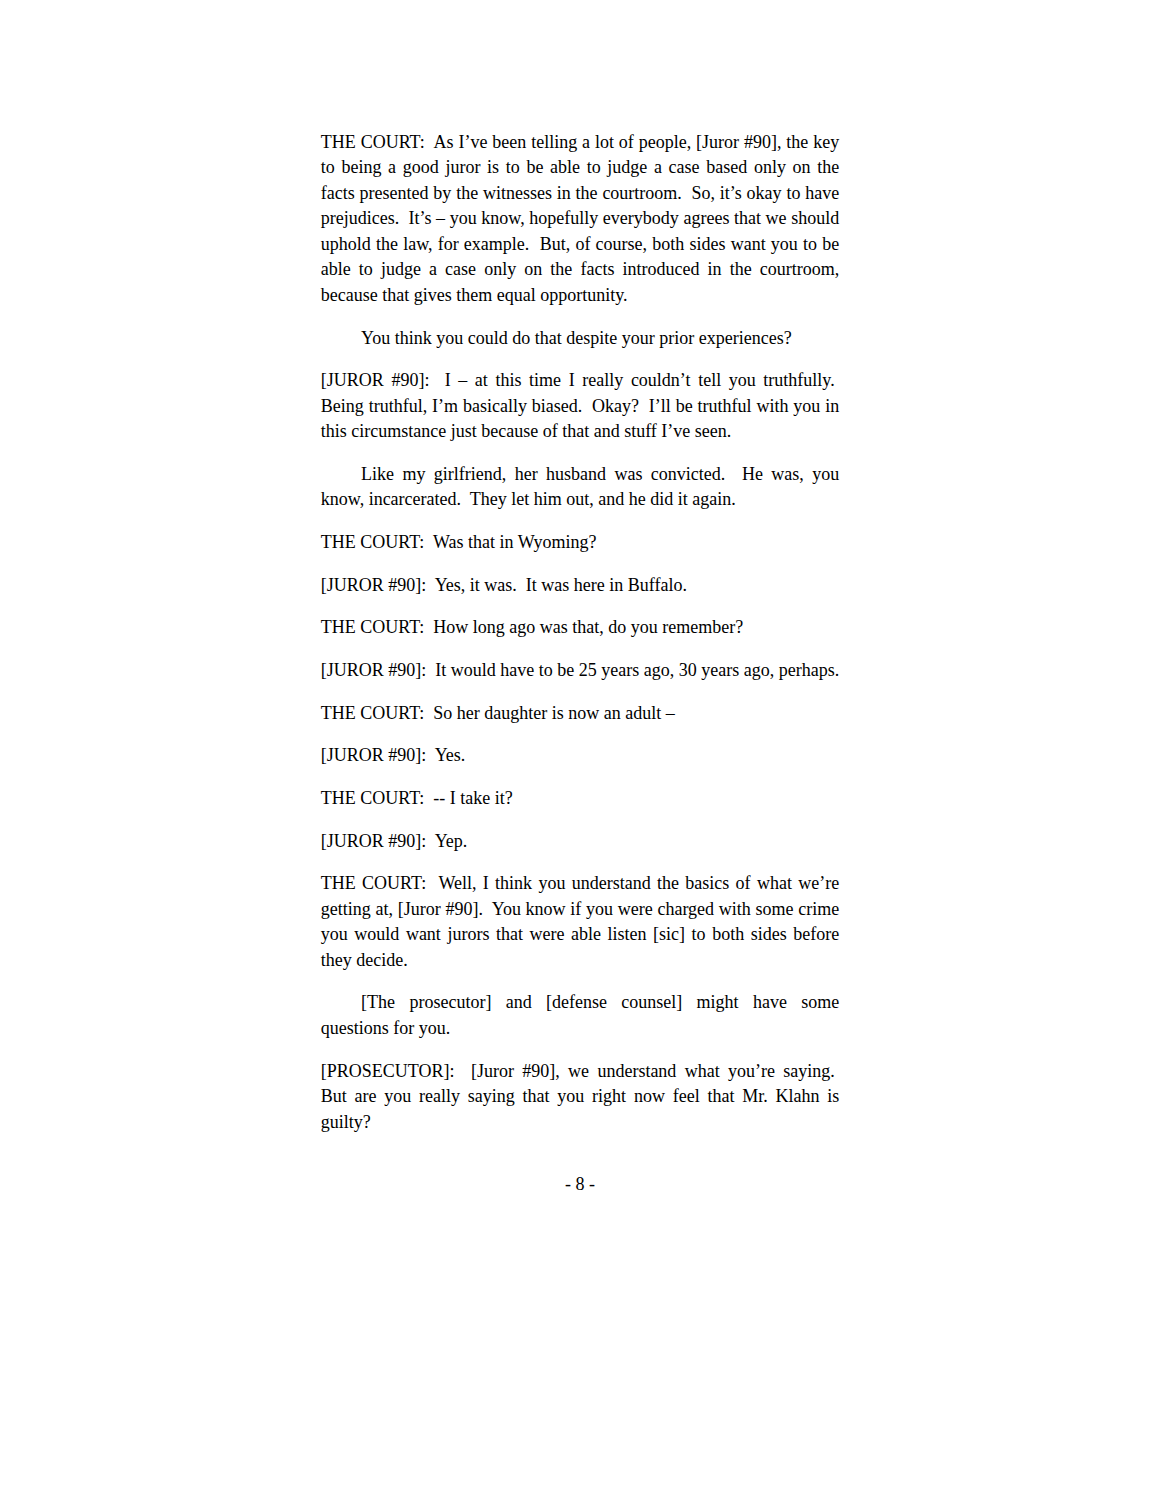THE COURT: As I’ve been telling a lot of people, [Juror #90], the key to being a good juror is to be able to judge a case based only on the facts presented by the witnesses in the courtroom. So, it’s okay to have prejudices. It’s – you know, hopefully everybody agrees that we should uphold the law, for example. But, of course, both sides want you to be able to judge a case only on the facts introduced in the courtroom, because that gives them equal opportunity.
You think you could do that despite your prior experiences?
[JUROR #90]: I – at this time I really couldn’t tell you truthfully. Being truthful, I’m basically biased. Okay? I’ll be truthful with you in this circumstance just because of that and stuff I’ve seen.
Like my girlfriend, her husband was convicted. He was, you know, incarcerated. They let him out, and he did it again.
THE COURT: Was that in Wyoming?
[JUROR #90]: Yes, it was. It was here in Buffalo.
THE COURT: How long ago was that, do you remember?
[JUROR #90]: It would have to be 25 years ago, 30 years ago, perhaps.
THE COURT: So her daughter is now an adult –
[JUROR #90]: Yes.
THE COURT: -- I take it?
[JUROR #90]: Yep.
THE COURT: Well, I think you understand the basics of what we’re getting at, [Juror #90]. You know if you were charged with some crime you would want jurors that were able listen [sic] to both sides before they decide.
[The prosecutor] and [defense counsel] might have some questions for you.
[PROSECUTOR]: [Juror #90], we understand what you’re saying. But are you really saying that you right now feel that Mr. Klahn is guilty?
- 8 -